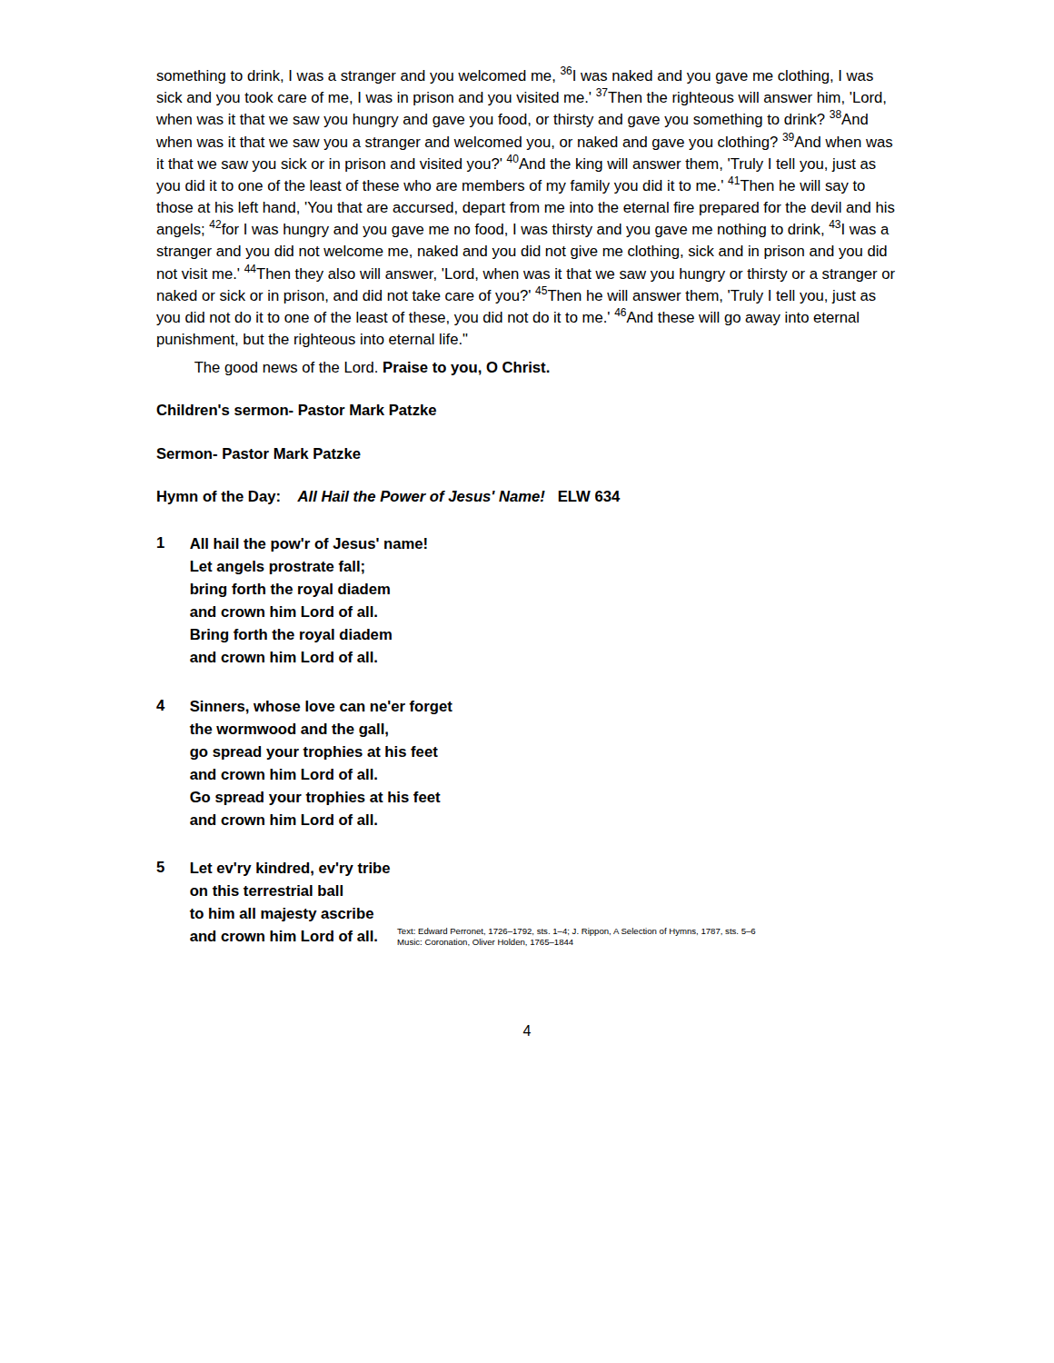something to drink, I was a stranger and you welcomed me, 36I was naked and you gave me clothing, I was sick and you took care of me, I was in prison and you visited me.' 37Then the righteous will answer him, 'Lord, when was it that we saw you hungry and gave you food, or thirsty and gave you something to drink? 38And when was it that we saw you a stranger and welcomed you, or naked and gave you clothing? 39And when was it that we saw you sick or in prison and visited you?' 40And the king will answer them, 'Truly I tell you, just as you did it to one of the least of these who are members of my family you did it to me.' 41Then he will say to those at his left hand, 'You that are accursed, depart from me into the eternal fire prepared for the devil and his angels; 42for I was hungry and you gave me no food, I was thirsty and you gave me nothing to drink, 43I was a stranger and you did not welcome me, naked and you did not give me clothing, sick and in prison and you did not visit me.' 44Then they also will answer, 'Lord, when was it that we saw you hungry or thirsty or a stranger or naked or sick or in prison, and did not take care of you?' 45Then he will answer them, 'Truly I tell you, just as you did not do it to one of the least of these, you did not do it to me.' 46And these will go away into eternal punishment, but the righteous into eternal life."
The good news of the Lord. Praise to you, O Christ.
Children's sermon- Pastor Mark Patzke
Sermon- Pastor Mark Patzke
Hymn of the Day: All Hail the Power of Jesus' Name! ELW 634
1
All hail the pow'r of Jesus' name!
Let angels prostrate fall;
bring forth the royal diadem
and crown him Lord of all.
Bring forth the royal diadem
and crown him Lord of all.
4
Sinners, whose love can ne'er forget
the wormwood and the gall,
go spread your trophies at his feet
and crown him Lord of all.
Go spread your trophies at his feet
and crown him Lord of all.
5
Let ev'ry kindred, ev'ry tribe
on this terrestrial ball
to him all majesty ascribe
and crown him Lord of all.Text: Edward Perronet, 1726–1792, sts. 1–4; J. Rippon, A Selection of Hymns, 1787, sts. 5–6
Music: Coronation, Oliver Holden, 1765–1844
4